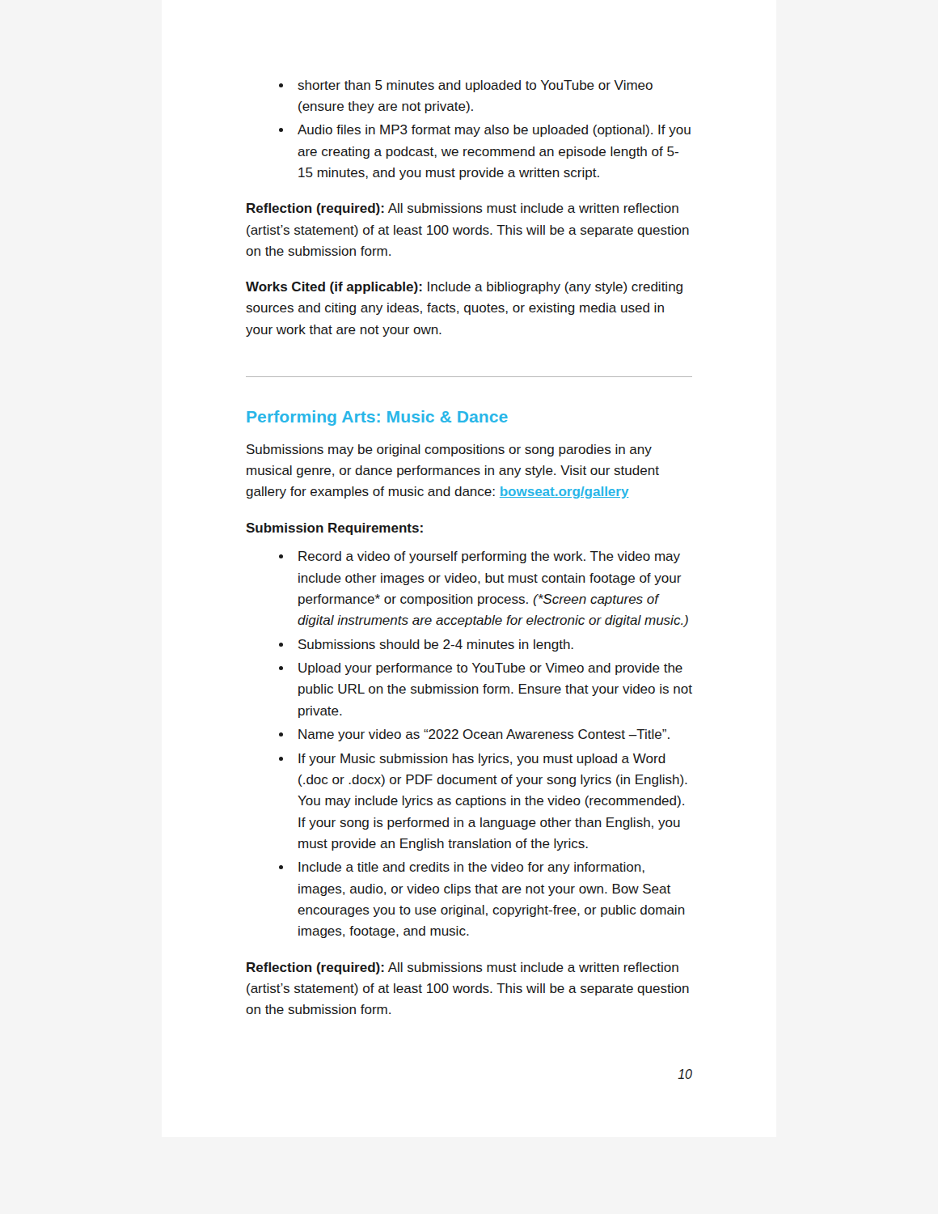shorter than 5 minutes and uploaded to YouTube or Vimeo (ensure they are not private).
Audio files in MP3 format may also be uploaded (optional). If you are creating a podcast, we recommend an episode length of 5-15 minutes, and you must provide a written script.
Reflection (required): All submissions must include a written reflection (artist’s statement) of at least 100 words. This will be a separate question on the submission form.
Works Cited (if applicable): Include a bibliography (any style) crediting sources and citing any ideas, facts, quotes, or existing media used in your work that are not your own.
Performing Arts: Music & Dance
Submissions may be original compositions or song parodies in any musical genre, or dance performances in any style. Visit our student gallery for examples of music and dance: bowseat.org/gallery
Submission Requirements:
Record a video of yourself performing the work. The video may include other images or video, but must contain footage of your performance* or composition process. (*Screen captures of digital instruments are acceptable for electronic or digital music.)
Submissions should be 2-4 minutes in length.
Upload your performance to YouTube or Vimeo and provide the public URL on the submission form. Ensure that your video is not private.
Name your video as “2022 Ocean Awareness Contest –Title”.
If your Music submission has lyrics, you must upload a Word (.doc or .docx) or PDF document of your song lyrics (in English). You may include lyrics as captions in the video (recommended). If your song is performed in a language other than English, you must provide an English translation of the lyrics.
Include a title and credits in the video for any information, images, audio, or video clips that are not your own. Bow Seat encourages you to use original, copyright-free, or public domain images, footage, and music.
Reflection (required): All submissions must include a written reflection (artist’s statement) of at least 100 words. This will be a separate question on the submission form.
10